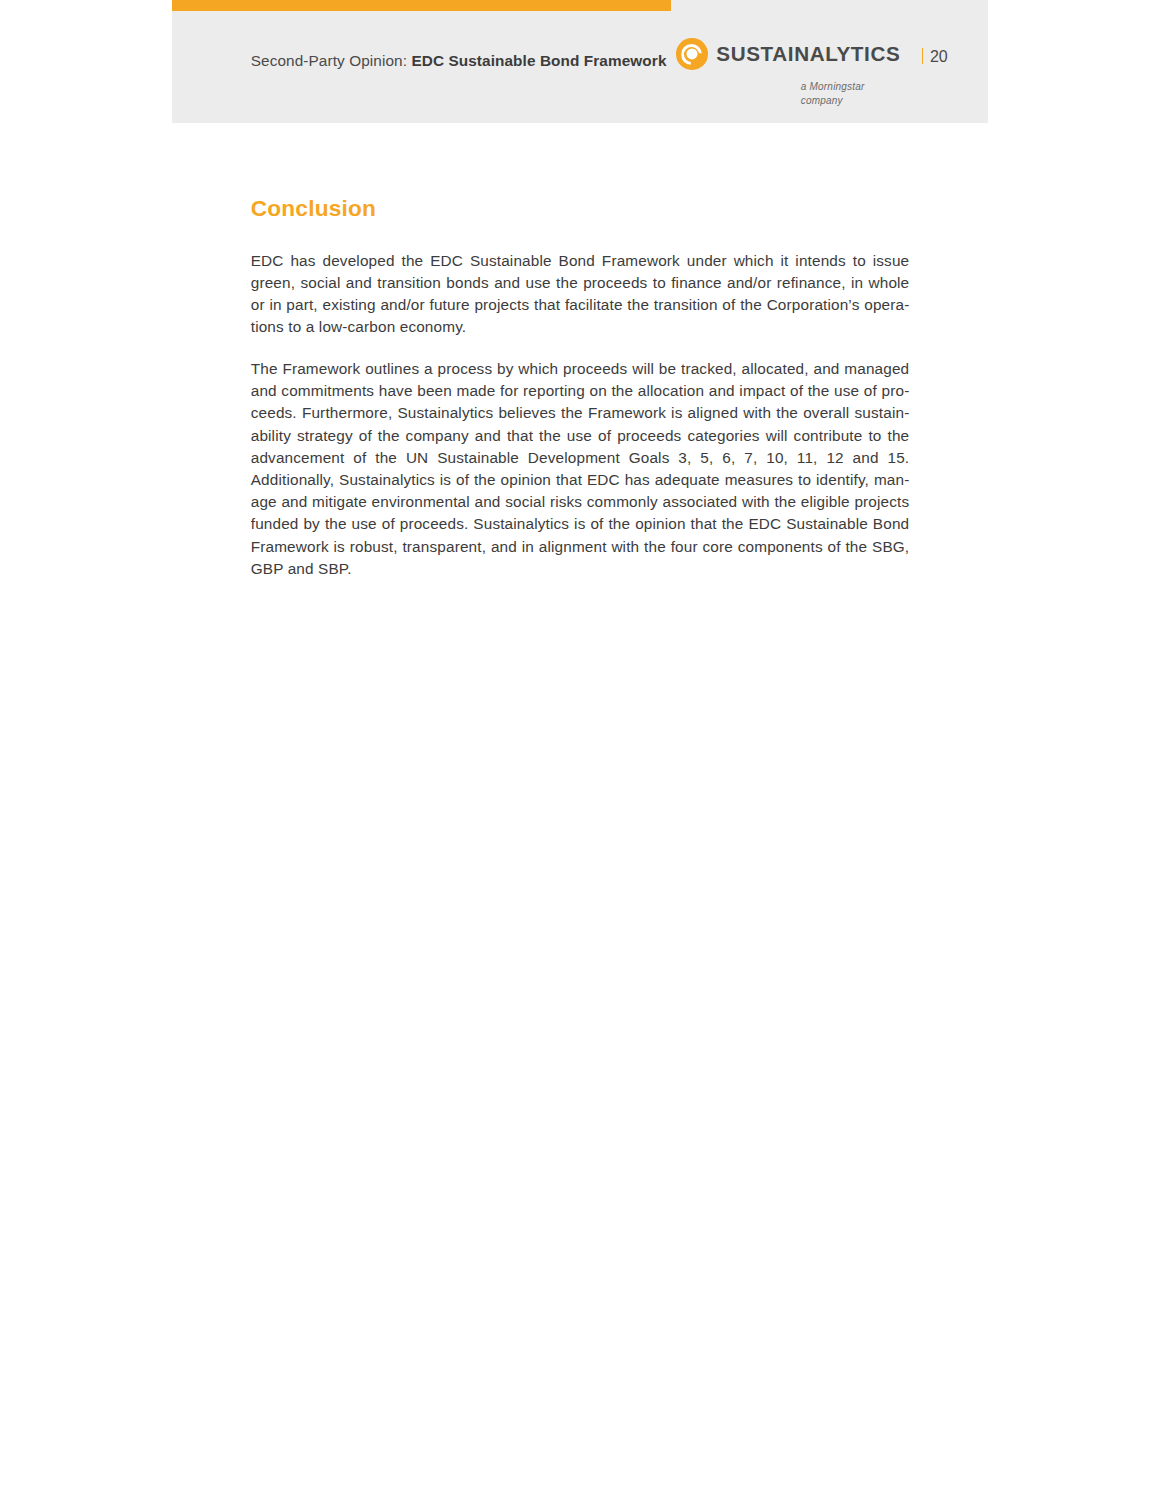Second-Party Opinion: EDC Sustainable Bond Framework
SUSTAINALYTICS
a Morningstar company
20
Conclusion
EDC has developed the EDC Sustainable Bond Framework under which it intends to issue green, social and transition bonds and use the proceeds to finance and/or refinance, in whole or in part, existing and/or future projects that facilitate the transition of the Corporation’s operations to a low-carbon economy.
The Framework outlines a process by which proceeds will be tracked, allocated, and managed and commitments have been made for reporting on the allocation and impact of the use of proceeds. Furthermore, Sustainalytics believes the Framework is aligned with the overall sustainability strategy of the company and that the use of proceeds categories will contribute to the advancement of the UN Sustainable Development Goals 3, 5, 6, 7, 10, 11, 12 and 15. Additionally, Sustainalytics is of the opinion that EDC has adequate measures to identify, manage and mitigate environmental and social risks commonly associated with the eligible projects funded by the use of proceeds. Sustainalytics is of the opinion that the EDC Sustainable Bond Framework is robust, transparent, and in alignment with the four core components of the SBG, GBP and SBP.